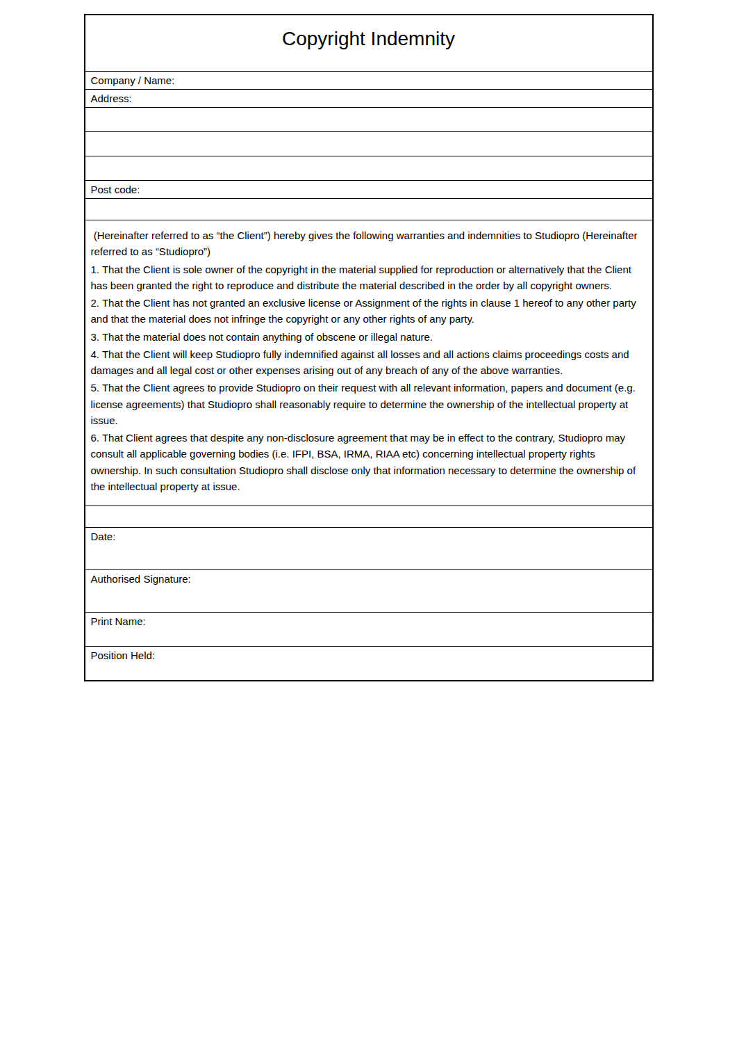Copyright Indemnity
| Company / Name: |
| Address: |
| Post code: |
| (Hereinafter referred to as “the Client”) hereby gives the following warranties and indemnities to Studiopro (Hereinafter referred to as “Studiopro”) 1. That the Client is sole owner of the copyright in the material supplied for reproduction or alternatively that the Client has been granted the right to reproduce and distribute the material described in the order by all copyright owners. 2. That the Client has not granted an exclusive license or Assignment of the rights in clause 1 hereof to any other party and that the material does not infringe the copyright or any other rights of any party. 3. That the material does not contain anything of obscene or illegal nature. 4. That the Client will keep Studiopro fully indemnified against all losses and all actions claims proceedings costs and damages and all legal cost or other expenses arising out of any breach of any of the above warranties. 5. That the Client agrees to provide Studiopro on their request with all relevant information, papers and document (e.g. license agreements) that Studiopro shall reasonably require to determine the ownership of the intellectual property at issue. 6. That Client agrees that despite any non-disclosure agreement that may be in effect to the contrary, Studiopro may consult all applicable governing bodies (i.e. IFPI, BSA, IRMA, RIAA etc) concerning intellectual property rights ownership. In such consultation Studiopro shall disclose only that information necessary to determine the ownership of the intellectual property at issue. |
| Date: |
| Authorised Signature: |
| Print Name: |
| Position Held: |